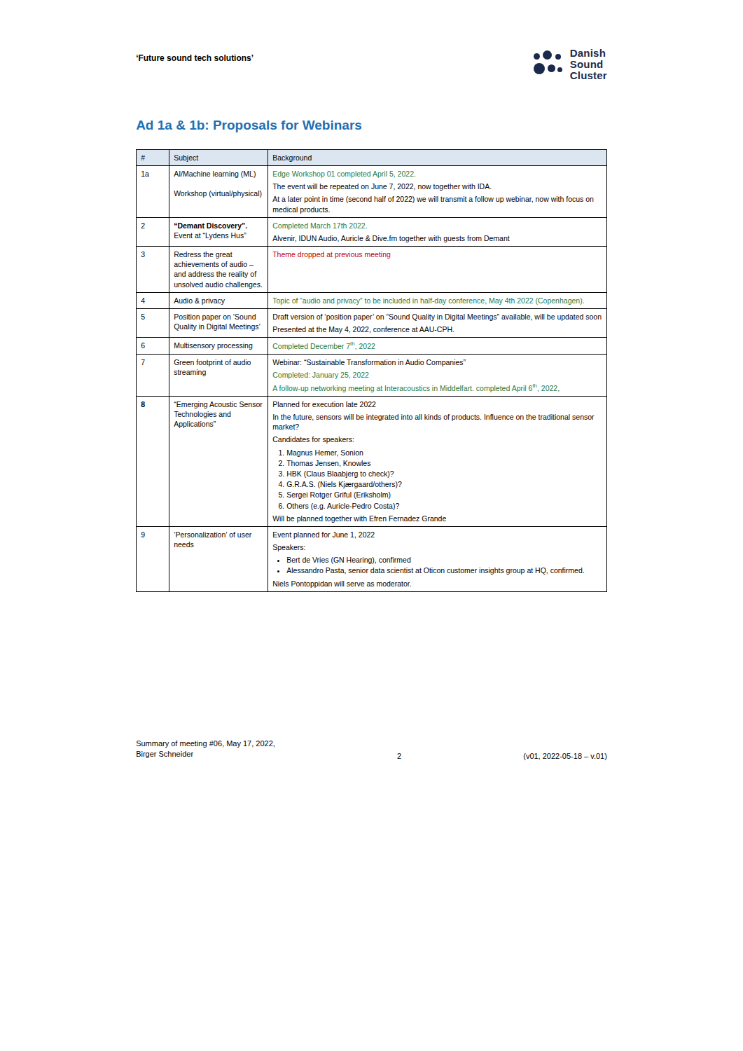‘Future sound tech solutions’
Danish
Sound
Cluster
Ad 1a & 1b: Proposals for Webinars
| # | Subject | Background |
| --- | --- | --- |
| 1a | AI/Machine learning (ML) Workshop (virtual/physical) | Edge Workshop 01 completed April 5, 2022. The event will be repeated on June 7, 2022, now together with IDA. At a later point in time (second half of 2022) we will transmit a follow up webinar, now with focus on medical products. |
| 2 | “Demant Discovery”. Event at “Lydens Hus” | Completed March 17th 2022. Alvenir, IDUN Audio, Auricle & Dive.fm together with guests from Demant |
| 3 | Redress the great achievements of audio – and address the reality of unsolved audio challenges. | Theme dropped at previous meeting |
| 4 | Audio & privacy | Topic of “audio and privacy” to be included in half-day conference, May 4th 2022 (Copenhagen). |
| 5 | Position paper on ‘Sound Quality in Digital Meetings’ | Draft version of ‘position paper’ on “Sound Quality in Digital Meetings” available, will be updated soon Presented at the May 4, 2022, conference at AAU-CPH. |
| 6 | Multisensory processing | Completed December 7 th , 2022 |
| 7 | Green footprint of audio streaming | Webinar: “Sustainable Transformation in Audio Companies” Completed: January 25, 2022 A follow-up networking meeting at Interacoustics in Middelfart. completed April 6 th , 2022, |
| 8 | “Emerging Acoustic Sensor Technologies and Applications” | Planned for execution late 2022 In the future, sensors will be integrated into all kinds of products. Influence on the traditional sensor market? Candidates for speakers: Magnus Hemer, Sonion Thomas Jensen, Knowles HBK (Claus Blaabjerg to check)? G.R.A.S. (Niels Kjærgaard/others)? Sergei Rotger Griful (Eriksholm) Others (e.g. Auricle-Pedro Costa)? Will be planned together with Efren Fernadez Grande |
| 9 | ‘Personalization’ of user needs | Event planned for June 1, 2022 Speakers: Bert de Vries (GN Hearing), confirmed Alessandro Pasta, senior data scientist at Oticon customer insights group at HQ, confirmed. Niels Pontoppidan will serve as moderator. |
Summary of meeting #06, May 17, 2022,
Birger Schneider
2
(v01, 2022-05-18 – v.01)